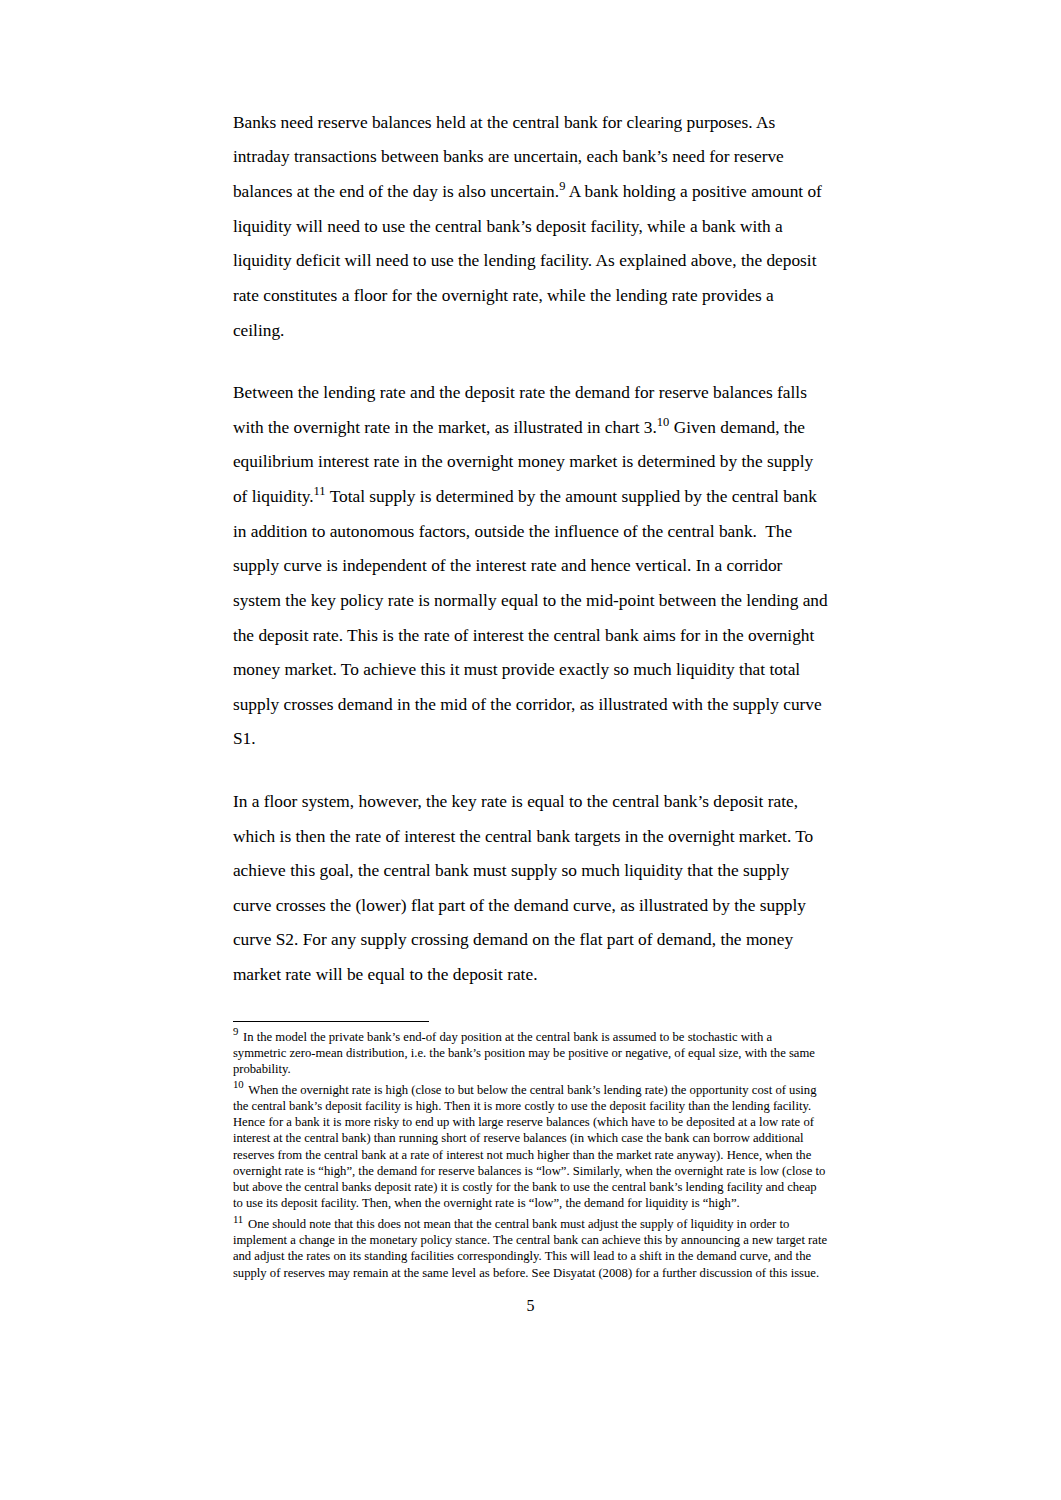Banks need reserve balances held at the central bank for clearing purposes. As intraday transactions between banks are uncertain, each bank’s need for reserve balances at the end of the day is also uncertain.9 A bank holding a positive amount of liquidity will need to use the central bank’s deposit facility, while a bank with a liquidity deficit will need to use the lending facility. As explained above, the deposit rate constitutes a floor for the overnight rate, while the lending rate provides a ceiling.
Between the lending rate and the deposit rate the demand for reserve balances falls with the overnight rate in the market, as illustrated in chart 3.10 Given demand, the equilibrium interest rate in the overnight money market is determined by the supply of liquidity.11 Total supply is determined by the amount supplied by the central bank in addition to autonomous factors, outside the influence of the central bank. The supply curve is independent of the interest rate and hence vertical. In a corridor system the key policy rate is normally equal to the mid-point between the lending and the deposit rate. This is the rate of interest the central bank aims for in the overnight money market. To achieve this it must provide exactly so much liquidity that total supply crosses demand in the mid of the corridor, as illustrated with the supply curve S1.
In a floor system, however, the key rate is equal to the central bank’s deposit rate, which is then the rate of interest the central bank targets in the overnight market. To achieve this goal, the central bank must supply so much liquidity that the supply curve crosses the (lower) flat part of the demand curve, as illustrated by the supply curve S2. For any supply crossing demand on the flat part of demand, the money market rate will be equal to the deposit rate.
9 In the model the private bank’s end-of day position at the central bank is assumed to be stochastic with a symmetric zero-mean distribution, i.e. the bank’s position may be positive or negative, of equal size, with the same probability.
10 When the overnight rate is high (close to but below the central bank’s lending rate) the opportunity cost of using the central bank’s deposit facility is high. Then it is more costly to use the deposit facility than the lending facility. Hence for a bank it is more risky to end up with large reserve balances (which have to be deposited at a low rate of interest at the central bank) than running short of reserve balances (in which case the bank can borrow additional reserves from the central bank at a rate of interest not much higher than the market rate anyway). Hence, when the overnight rate is “high”, the demand for reserve balances is “low”. Similarly, when the overnight rate is low (close to but above the central banks deposit rate) it is costly for the bank to use the central bank’s lending facility and cheap to use its deposit facility. Then, when the overnight rate is “low”, the demand for liquidity is “high”.
11 One should note that this does not mean that the central bank must adjust the supply of liquidity in order to implement a change in the monetary policy stance. The central bank can achieve this by announcing a new target rate and adjust the rates on its standing facilities correspondingly. This will lead to a shift in the demand curve, and the supply of reserves may remain at the same level as before. See Disyatat (2008) for a further discussion of this issue.
5